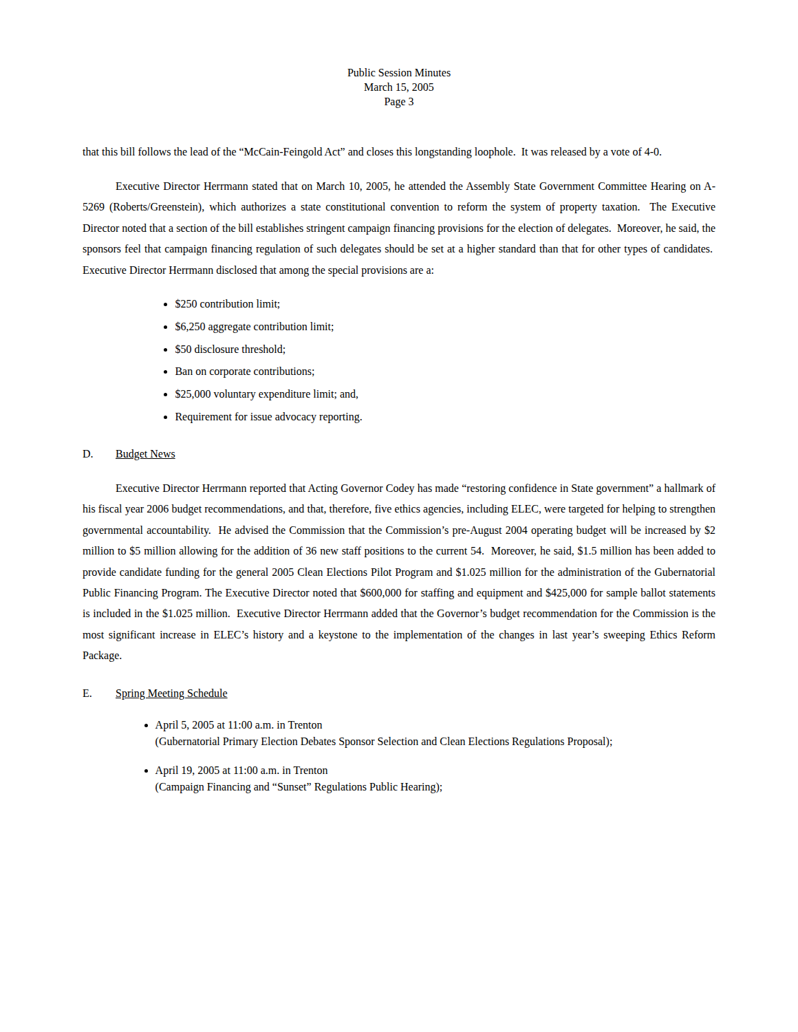Public Session Minutes
March 15, 2005
Page 3
that this bill follows the lead of the “McCain-Feingold Act” and closes this longstanding loophole. It was released by a vote of 4-0.
Executive Director Herrmann stated that on March 10, 2005, he attended the Assembly State Government Committee Hearing on A-5269 (Roberts/Greenstein), which authorizes a state constitutional convention to reform the system of property taxation. The Executive Director noted that a section of the bill establishes stringent campaign financing provisions for the election of delegates. Moreover, he said, the sponsors feel that campaign financing regulation of such delegates should be set at a higher standard than that for other types of candidates. Executive Director Herrmann disclosed that among the special provisions are a:
$250 contribution limit;
$6,250 aggregate contribution limit;
$50 disclosure threshold;
Ban on corporate contributions;
$25,000 voluntary expenditure limit; and,
Requirement for issue advocacy reporting.
D. Budget News
Executive Director Herrmann reported that Acting Governor Codey has made “restoring confidence in State government” a hallmark of his fiscal year 2006 budget recommendations, and that, therefore, five ethics agencies, including ELEC, were targeted for helping to strengthen governmental accountability. He advised the Commission that the Commission’s pre-August 2004 operating budget will be increased by $2 million to $5 million allowing for the addition of 36 new staff positions to the current 54. Moreover, he said, $1.5 million has been added to provide candidate funding for the general 2005 Clean Elections Pilot Program and $1.025 million for the administration of the Gubernatorial Public Financing Program. The Executive Director noted that $600,000 for staffing and equipment and $425,000 for sample ballot statements is included in the $1.025 million. Executive Director Herrmann added that the Governor’s budget recommendation for the Commission is the most significant increase in ELEC’s history and a keystone to the implementation of the changes in last year’s sweeping Ethics Reform Package.
E. Spring Meeting Schedule
April 5, 2005 at 11:00 a.m. in Trenton
(Gubernatorial Primary Election Debates Sponsor Selection and Clean Elections Regulations Proposal);
April 19, 2005 at 11:00 a.m. in Trenton
(Campaign Financing and “Sunset” Regulations Public Hearing);